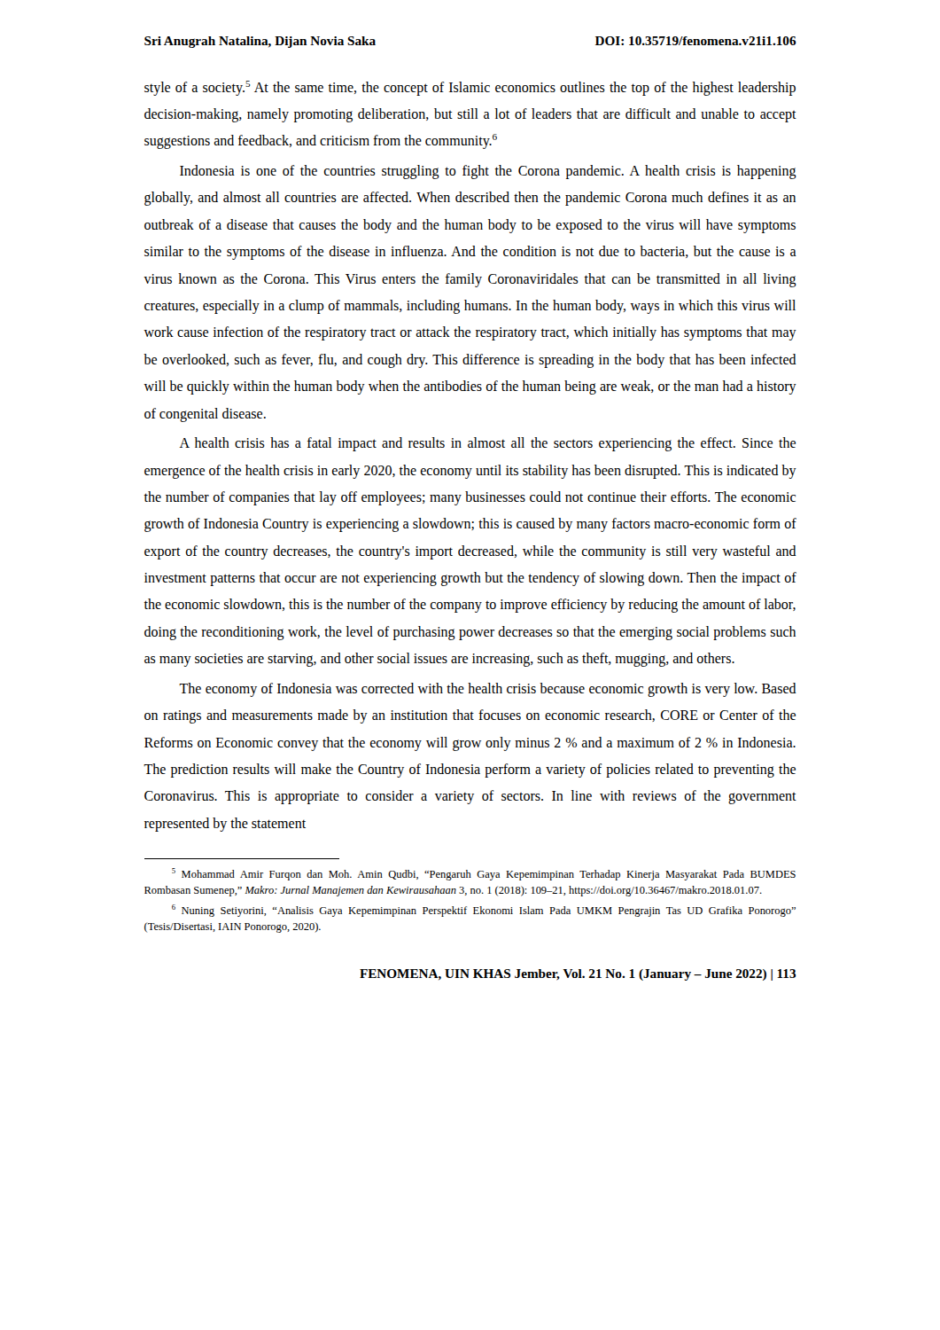Sri Anugrah Natalina, Dijan Novia Saka
DOI: 10.35719/fenomena.v21i1.106
style of a society.5 At the same time, the concept of Islamic economics outlines the top of the highest leadership decision-making, namely promoting deliberation, but still a lot of leaders that are difficult and unable to accept suggestions and feedback, and criticism from the community.6
Indonesia is one of the countries struggling to fight the Corona pandemic. A health crisis is happening globally, and almost all countries are affected. When described then the pandemic Corona much defines it as an outbreak of a disease that causes the body and the human body to be exposed to the virus will have symptoms similar to the symptoms of the disease in influenza. And the condition is not due to bacteria, but the cause is a virus known as the Corona. This Virus enters the family Coronaviridales that can be transmitted in all living creatures, especially in a clump of mammals, including humans. In the human body, ways in which this virus will work cause infection of the respiratory tract or attack the respiratory tract, which initially has symptoms that may be overlooked, such as fever, flu, and cough dry. This difference is spreading in the body that has been infected will be quickly within the human body when the antibodies of the human being are weak, or the man had a history of congenital disease.
A health crisis has a fatal impact and results in almost all the sectors experiencing the effect. Since the emergence of the health crisis in early 2020, the economy until its stability has been disrupted. This is indicated by the number of companies that lay off employees; many businesses could not continue their efforts. The economic growth of Indonesia Country is experiencing a slowdown; this is caused by many factors macro-economic form of export of the country decreases, the country's import decreased, while the community is still very wasteful and investment patterns that occur are not experiencing growth but the tendency of slowing down. Then the impact of the economic slowdown, this is the number of the company to improve efficiency by reducing the amount of labor, doing the reconditioning work, the level of purchasing power decreases so that the emerging social problems such as many societies are starving, and other social issues are increasing, such as theft, mugging, and others.
The economy of Indonesia was corrected with the health crisis because economic growth is very low. Based on ratings and measurements made by an institution that focuses on economic research, CORE or Center of the Reforms on Economic convey that the economy will grow only minus 2 % and a maximum of 2 % in Indonesia. The prediction results will make the Country of Indonesia perform a variety of policies related to preventing the Coronavirus. This is appropriate to consider a variety of sectors. In line with reviews of the government represented by the statement
5 Mohammad Amir Furqon dan Moh. Amin Qudbi, “Pengaruh Gaya Kepemimpinan Terhadap Kinerja Masyarakat Pada BUMDES Rombasan Sumenep,” Makro: Jurnal Manajemen dan Kewirausahaan 3, no. 1 (2018): 109–21, https://doi.org/10.36467/makro.2018.01.07.
6 Nuning Setiyorini, “Analisis Gaya Kepemimpinan Perspektif Ekonomi Islam Pada UMKM Pengrajin Tas UD Grafika Ponorogo” (Tesis/Disertasi, IAIN Ponorogo, 2020).
FENOMENA, UIN KHAS Jember, Vol. 21 No. 1 (January – June 2022) | 113